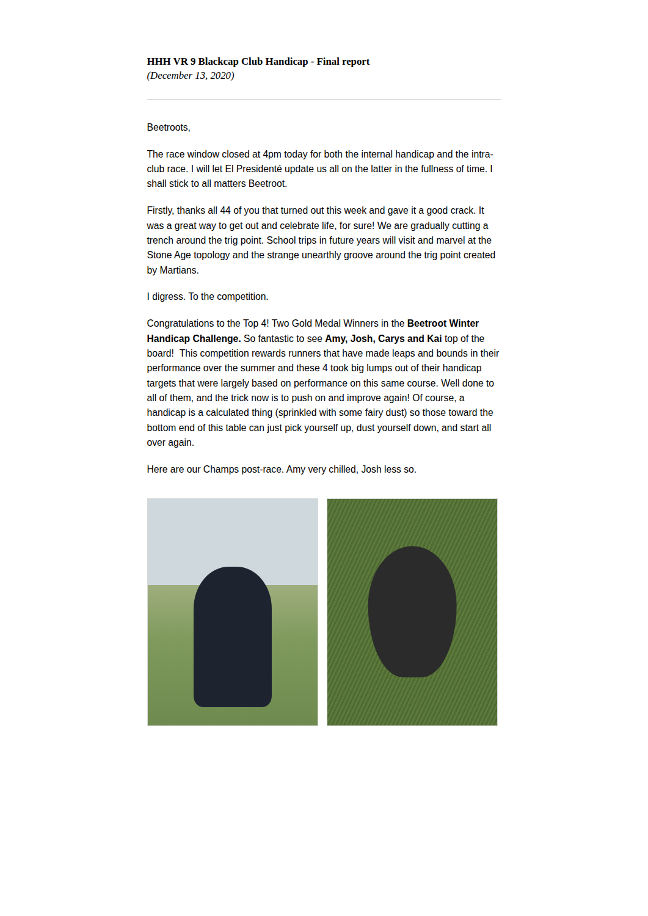HHH VR 9 Blackcap Club Handicap - Final report
(December 13, 2020)
Beetroots,
The race window closed at 4pm today for both the internal handicap and the intra-club race. I will let El Presidenté update us all on the latter in the fullness of time. I shall stick to all matters Beetroot.
Firstly, thanks all 44 of you that turned out this week and gave it a good crack. It was a great way to get out and celebrate life, for sure! We are gradually cutting a trench around the trig point. School trips in future years will visit and marvel at the Stone Age topology and the strange unearthly groove around the trig point created by Martians.
I digress. To the competition.
Congratulations to the Top 4! Two Gold Medal Winners in the Beetroot Winter Handicap Challenge. So fantastic to see Amy, Josh, Carys and Kai top of the board! This competition rewards runners that have made leaps and bounds in their performance over the summer and these 4 took big lumps out of their handicap targets that were largely based on performance on this same course. Well done to all of them, and the trick now is to push on and improve again! Of course, a handicap is a calculated thing (sprinkled with some fairy dust) so those toward the bottom end of this table can just pick yourself up, dust yourself down, and start all over again.
Here are our Champs post-race. Amy very chilled, Josh less so.